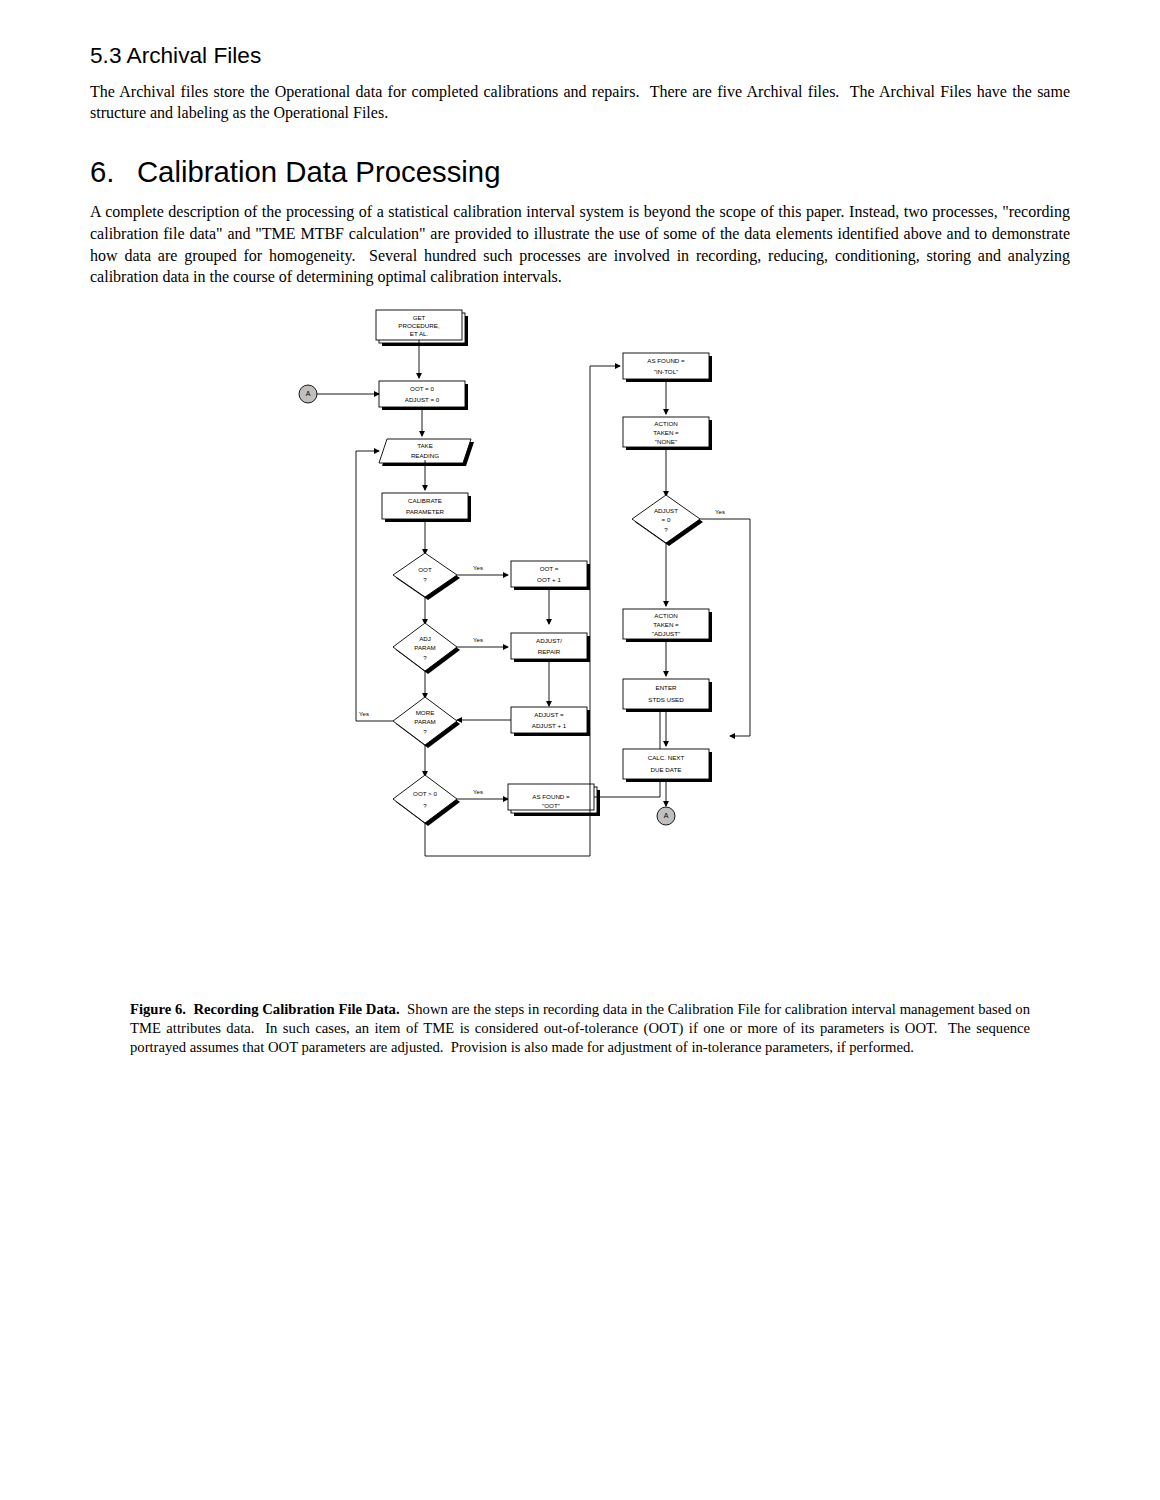5.3 Archival Files
The Archival files store the Operational data for completed calibrations and repairs. There are five Archival files. The Archival Files have the same structure and labeling as the Operational Files.
6. Calibration Data Processing
A complete description of the processing of a statistical calibration interval system is beyond the scope of this paper. Instead, two processes, "recording calibration file data" and "TME MTBF calculation" are provided to illustrate the use of some of the data elements identified above and to demonstrate how data are grouped for homogeneity. Several hundred such processes are involved in recording, reducing, conditioning, storing and analyzing calibration data in the course of determining optimal calibration intervals.
GET PROCEDURE, ET AL. OOT = 0 ADJUST = 0 A TAKE READING CALIBRATE PARAMETER OOT ? Yes OOT = OOT + 1 ADJ PARAM ? Yes ADJUST/ REPAIR MORE PARAM ? ADJUST = ADJUST + 1 Yes OOT > 0 ? Yes AS FOUND = "OOT" AS FOUND = "IN-TOL" ACTION TAKEN = "NONE" ADJUST = 0 ? Yes ACTION TAKEN = "ADJUST" ENTER STDS USED CALC. NEXT DUE DATE A
Figure 6. Recording Calibration File Data. Shown are the steps in recording data in the Calibration File for calibration interval management based on TME attributes data. In such cases, an item of TME is considered out-of-tolerance (OOT) if one or more of its parameters is OOT. The sequence portrayed assumes that OOT parameters are adjusted. Provision is also made for adjustment of in-tolerance parameters, if performed.